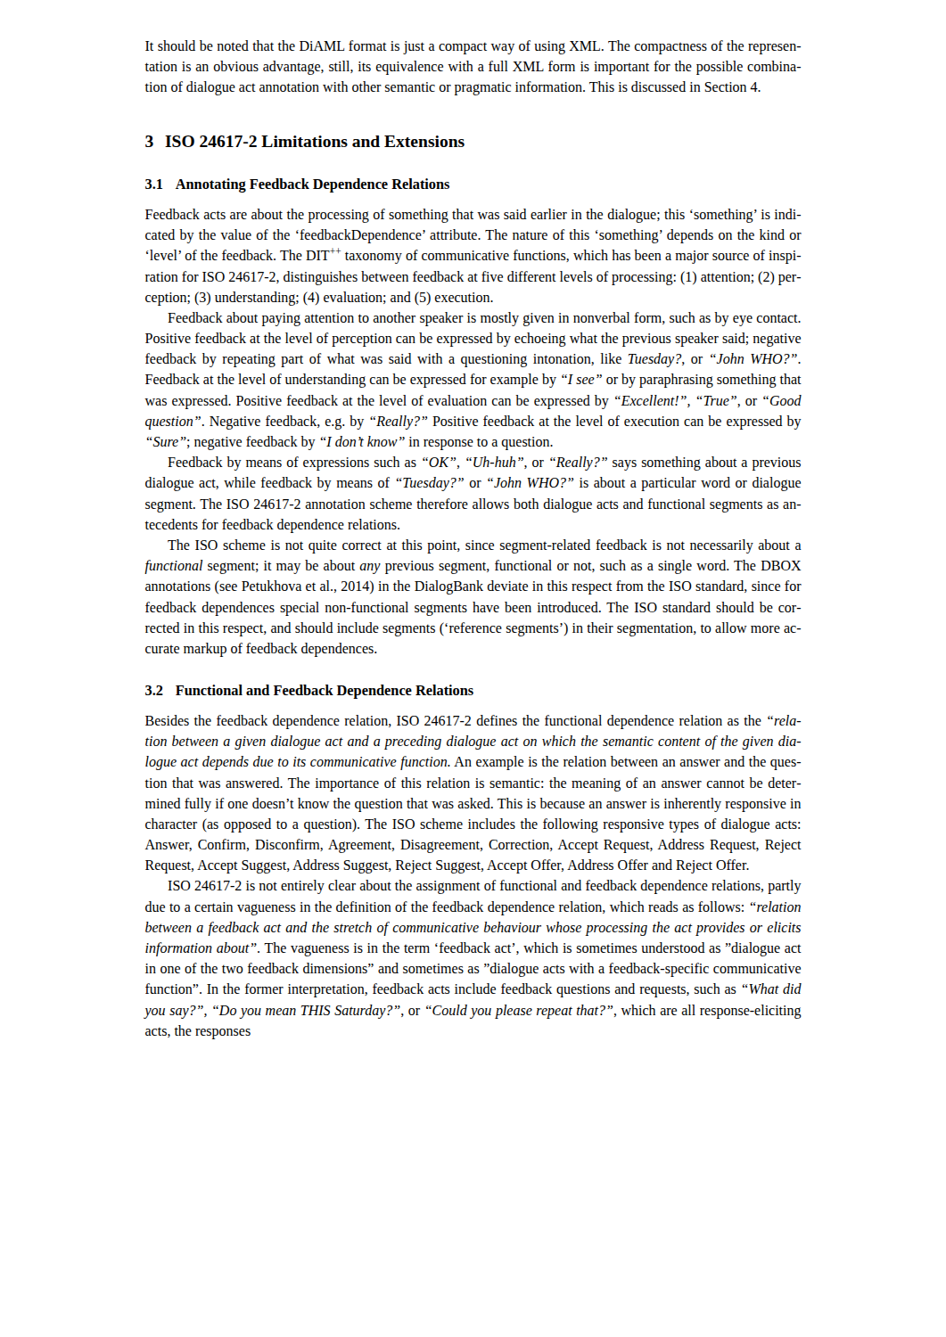It should be noted that the DiAML format is just a compact way of using XML. The compactness of the representation is an obvious advantage, still, its equivalence with a full XML form is important for the possible combination of dialogue act annotation with other semantic or pragmatic information. This is discussed in Section 4.
3 ISO 24617-2 Limitations and Extensions
3.1 Annotating Feedback Dependence Relations
Feedback acts are about the processing of something that was said earlier in the dialogue; this ‘something’ is indicated by the value of the ‘feedbackDependence’ attribute. The nature of this ‘something’ depends on the kind or ‘level’ of the feedback. The DIT++ taxonomy of communicative functions, which has been a major source of inspiration for ISO 24617-2, distinguishes between feedback at five different levels of processing: (1) attention; (2) perception; (3) understanding; (4) evaluation; and (5) execution.
Feedback about paying attention to another speaker is mostly given in nonverbal form, such as by eye contact. Positive feedback at the level of perception can be expressed by echoeing what the previous speaker said; negative feedback by repeating part of what was said with a questioning intonation, like Tuesday?, or “John WHO?”. Feedback at the level of understanding can be expressed for example by “I see” or by paraphrasing something that was expressed. Positive feedback at the level of evaluation can be expressed by “Excellent!”, “True”, or “Good question”. Negative feedback, e.g. by “Really?” Positive feedback at the level of execution can be expressed by “Sure”; negative feedback by “I don’t know” in response to a question.
Feedback by means of expressions such as “OK”, “Uh-huh”, or “Really?” says something about a previous dialogue act, while feedback by means of “Tuesday?” or “John WHO?” is about a particular word or dialogue segment. The ISO 24617-2 annotation scheme therefore allows both dialogue acts and functional segments as antecedents for feedback dependence relations.
The ISO scheme is not quite correct at this point, since segment-related feedback is not necessarily about a functional segment; it may be about any previous segment, functional or not, such as a single word. The DBOX annotations (see Petukhova et al., 2014) in the DialogBank deviate in this respect from the ISO standard, since for feedback dependences special non-functional segments have been introduced. The ISO standard should be corrected in this respect, and should include segments (‘reference segments’) in their segmentation, to allow more accurate markup of feedback dependences.
3.2 Functional and Feedback Dependence Relations
Besides the feedback dependence relation, ISO 24617-2 defines the functional dependence relation as the “relation between a given dialogue act and a preceding dialogue act on which the semantic content of the given dialogue act depends due to its communicative function. An example is the relation between an answer and the question that was answered. The importance of this relation is semantic: the meaning of an answer cannot be determined fully if one doesn’t know the question that was asked. This is because an answer is inherently responsive in character (as opposed to a question). The ISO scheme includes the following responsive types of dialogue acts: Answer, Confirm, Disconfirm, Agreement, Disagreement, Correction, Accept Request, Address Request, Reject Request, Accept Suggest, Address Suggest, Reject Suggest, Accept Offer, Address Offer and Reject Offer.
ISO 24617-2 is not entirely clear about the assignment of functional and feedback dependence relations, partly due to a certain vagueness in the definition of the feedback dependence relation, which reads as follows: “relation between a feedback act and the stretch of communicative behaviour whose processing the act provides or elicits information about”. The vagueness is in the term ‘feedback act’, which is sometimes understood as ”dialogue act in one of the two feedback dimensions” and sometimes as ”dialogue acts with a feedback-specific communicative function”. In the former interpretation, feedback acts include feedback questions and requests, such as “What did you say?”, “Do you mean THIS Saturday?”, or “Could you please repeat that?”, which are all response-eliciting acts, the responses